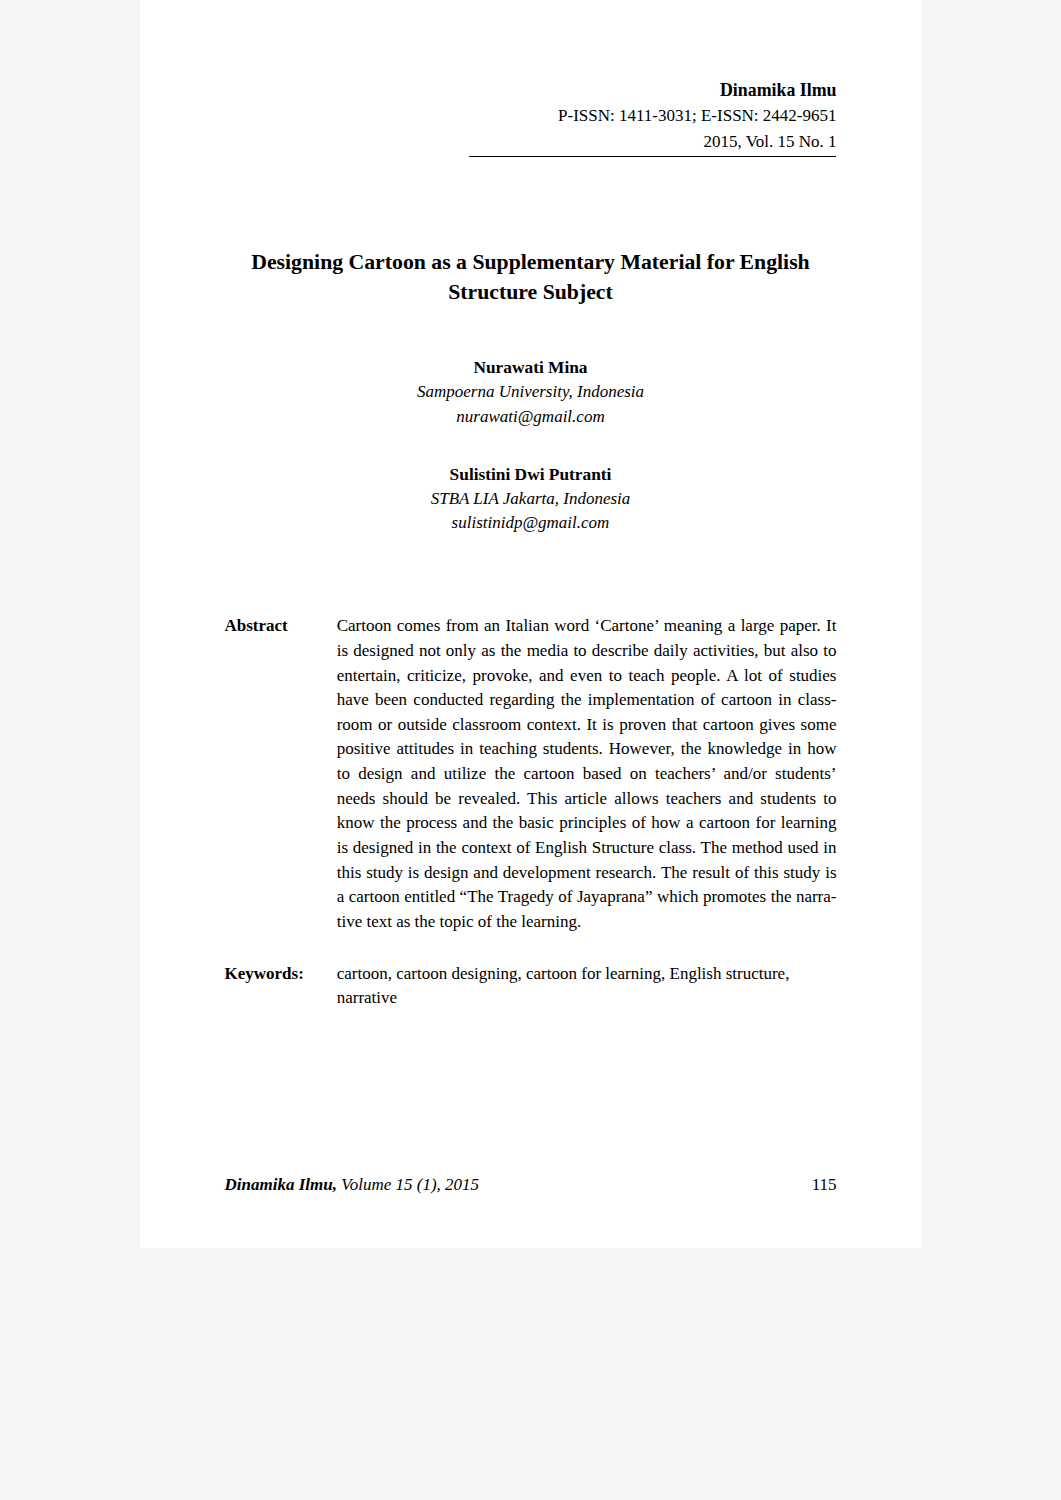Dinamika Ilmu
P-ISSN: 1411-3031; E-ISSN: 2442-9651
2015, Vol. 15 No. 1
Designing Cartoon as a Supplementary Material for English Structure Subject
Nurawati Mina
Sampoerna University, Indonesia
nurawati@gmail.com
Sulistini Dwi Putranti
STBA LIA Jakarta, Indonesia
sulistinidp@gmail.com
Abstract
Cartoon comes from an Italian word ‘Cartone’ meaning a large paper. It is designed not only as the media to describe daily activities, but also to entertain, criticize, provoke, and even to teach people. A lot of studies have been conducted regarding the implementation of cartoon in classroom or outside classroom context. It is proven that cartoon gives some positive attitudes in teaching students. However, the knowledge in how to design and utilize the cartoon based on teachers’ and/or students’ needs should be revealed. This article allows teachers and students to know the process and the basic principles of how a cartoon for learning is designed in the context of English Structure class. The method used in this study is design and development research. The result of this study is a cartoon entitled “The Tragedy of Jayaprana” which promotes the narrative text as the topic of the learning.
Keywords:
cartoon, cartoon designing, cartoon for learning, English structure, narrative
Dinamika Ilmu, Volume 15 (1), 2015
115